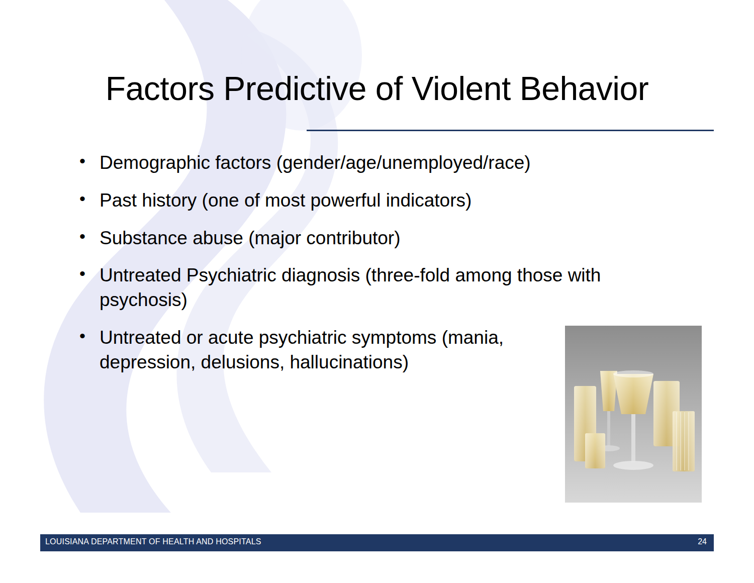Factors Predictive of Violent Behavior
Demographic factors (gender/age/unemployed/race)
Past history (one of most powerful indicators)
Substance abuse (major contributor)
Untreated Psychiatric diagnosis (three-fold among those with psychosis)
Untreated or acute psychiatric symptoms (mania, depression, delusions, hallucinations)
LOUISIANA DEPARTMENT OF HEALTH AND HOSPITALS
24